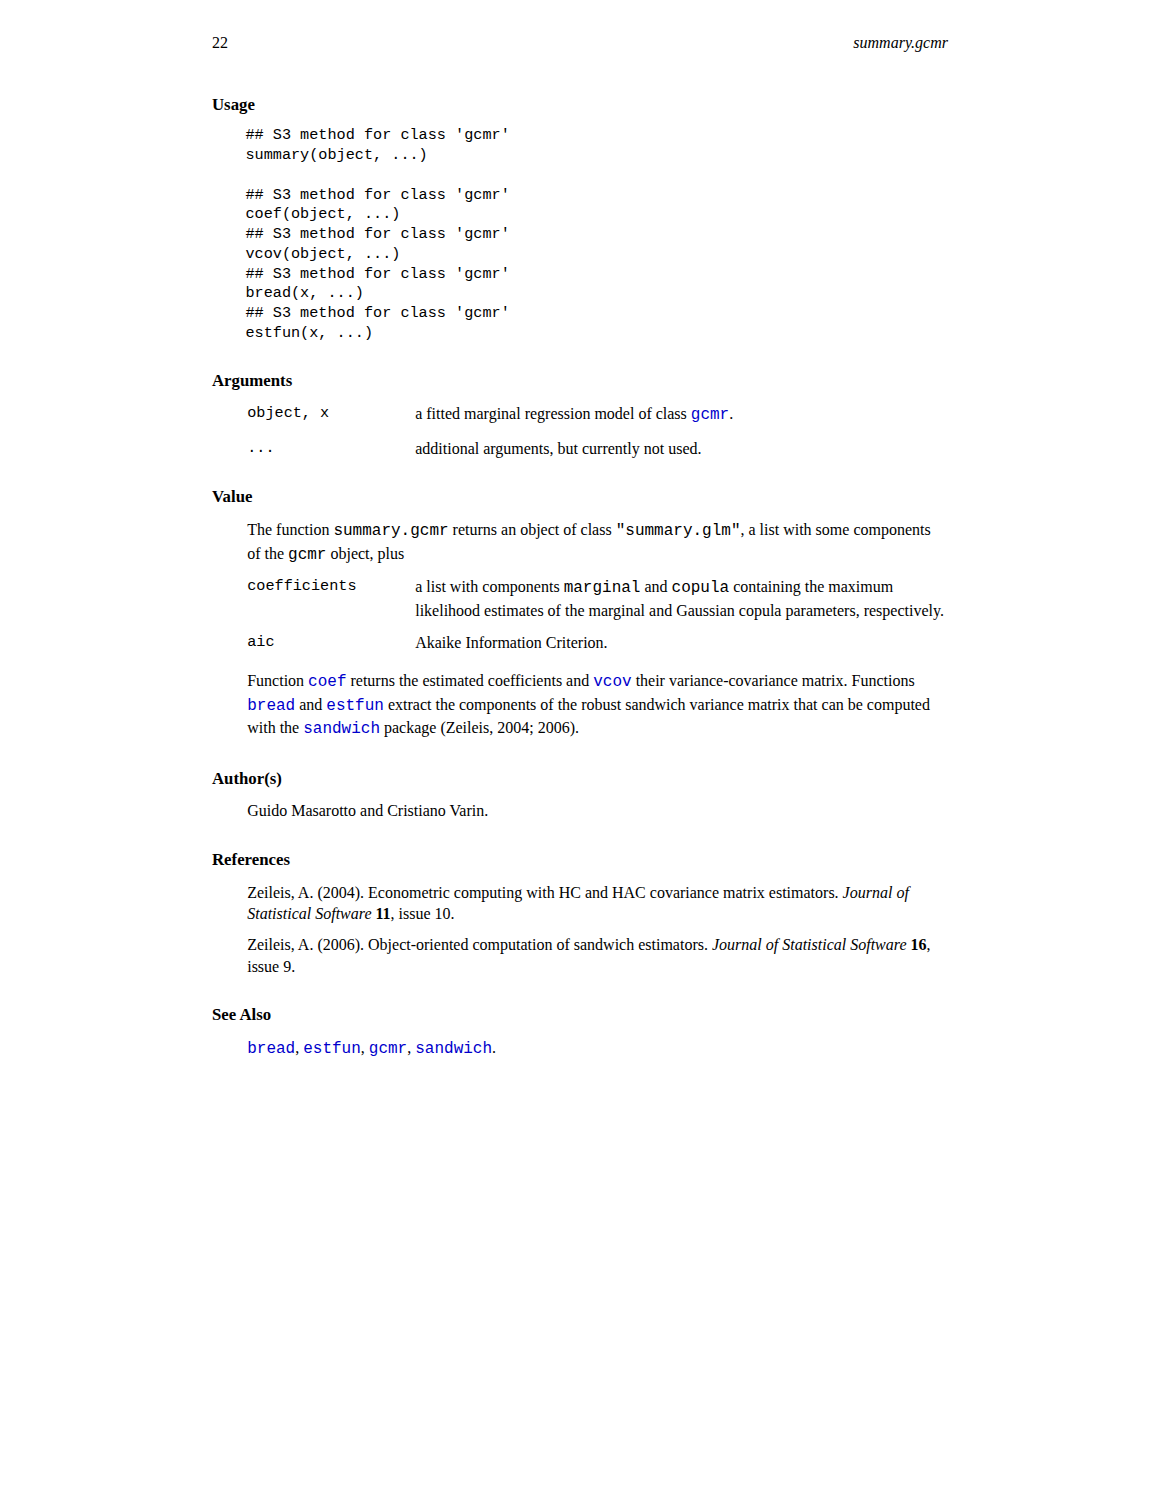22 summary.gcmr
Usage
## S3 method for class 'gcmr'
summary(object, ...)

## S3 method for class 'gcmr'
coef(object, ...)
## S3 method for class 'gcmr'
vcov(object, ...)
## S3 method for class 'gcmr'
bread(x, ...)
## S3 method for class 'gcmr'
estfun(x, ...)
Arguments
object, x
a fitted marginal regression model of class gcmr.
...
additional arguments, but currently not used.
Value
The function summary.gcmr returns an object of class "summary.glm", a list with some components of the gcmr object, plus
coefficients
a list with components marginal and copula containing the maximum likelihood estimates of the marginal and Gaussian copula parameters, respectively.
aic
Akaike Information Criterion.
Function coef returns the estimated coefficients and vcov their variance-covariance matrix. Functions bread and estfun extract the components of the robust sandwich variance matrix that can be computed with the sandwich package (Zeileis, 2004; 2006).
Author(s)
Guido Masarotto and Cristiano Varin.
References
Zeileis, A. (2004). Econometric computing with HC and HAC covariance matrix estimators. Journal of Statistical Software 11, issue 10.
Zeileis, A. (2006). Object-oriented computation of sandwich estimators. Journal of Statistical Software 16, issue 9.
See Also
bread, estfun, gcmr, sandwich.